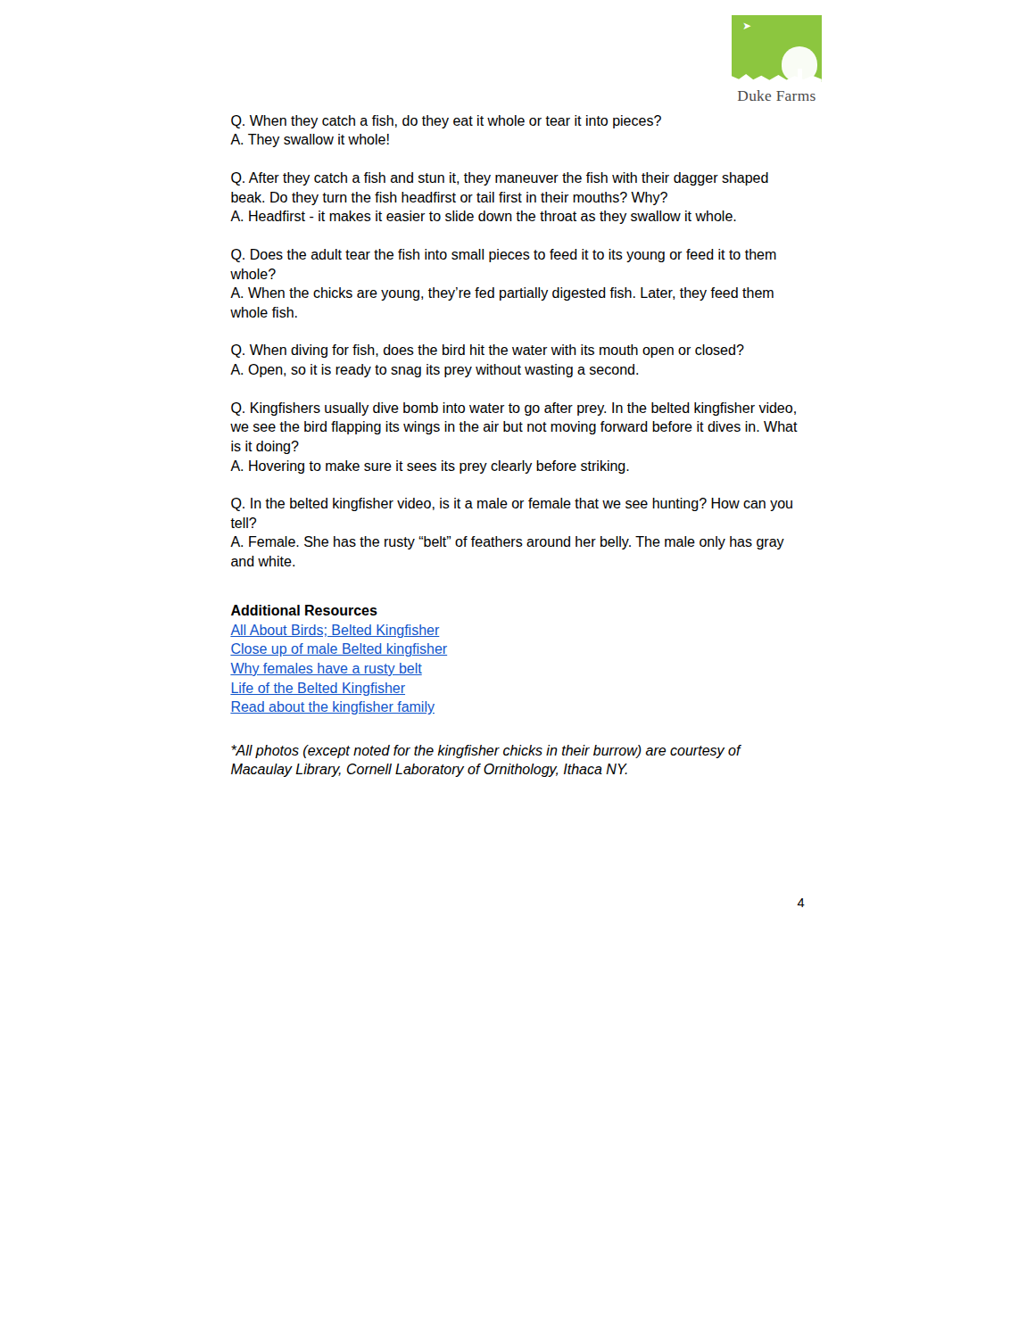➤
Duke Farms
Q. When they catch a fish, do they eat it whole or tear it into pieces?
A. They swallow it whole!
Q. After they catch a fish and stun it, they maneuver the fish with their dagger shaped beak. Do they turn the fish headfirst or tail first in their mouths? Why?
A. Headfirst - it makes it easier to slide down the throat as they swallow it whole.
Q. Does the adult tear the fish into small pieces to feed it to its young or feed it to them whole?
A. When the chicks are young, they’re fed partially digested fish. Later, they feed them whole fish.
Q. When diving for fish, does the bird hit the water with its mouth open or closed?
A. Open, so it is ready to snag its prey without wasting a second.
Q. Kingfishers usually dive bomb into water to go after prey. In the belted kingfisher video, we see the bird flapping its wings in the air but not moving forward before it dives in. What is it doing?
A. Hovering to make sure it sees its prey clearly before striking.
Q. In the belted kingfisher video, is it a male or female that we see hunting? How can you tell?
A. Female. She has the rusty “belt” of feathers around her belly. The male only has gray and white.
Additional Resources
All About Birds; Belted Kingfisher Close up of male Belted kingfisher Why females have a rusty belt Life of the Belted Kingfisher Read about the kingfisher family
*All photos (except noted for the kingfisher chicks in their burrow) are courtesy of Macaulay Library, Cornell Laboratory of Ornithology, Ithaca NY.
4